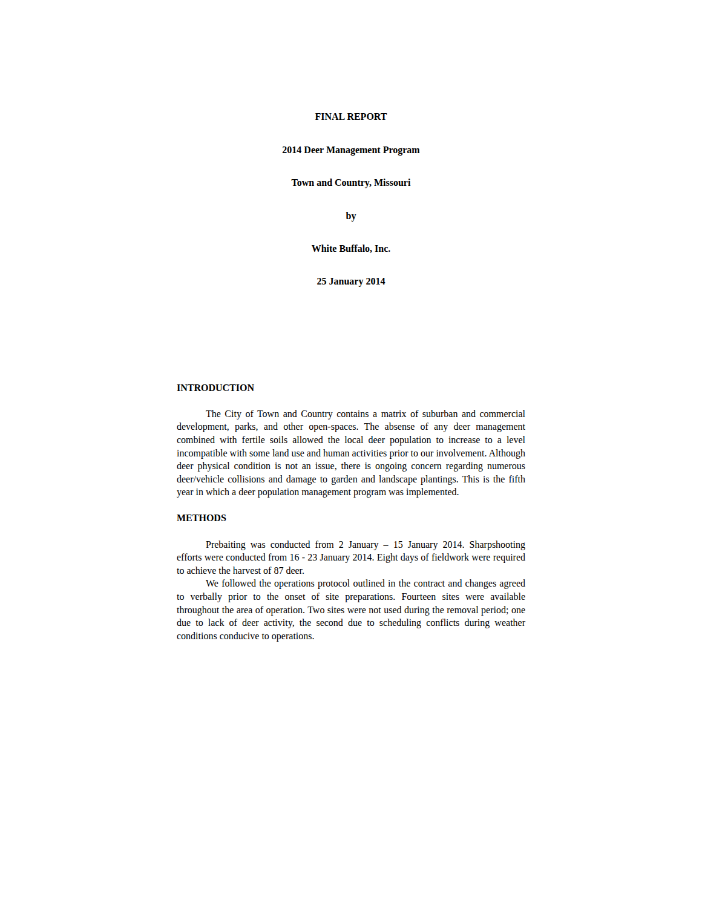FINAL REPORT
2014 Deer Management Program
Town and Country, Missouri
by
White Buffalo, Inc.
25 January 2014
Introduction
The City of Town and Country contains a matrix of suburban and commercial development, parks, and other open-spaces. The absense of any deer management combined with fertile soils allowed the local deer population to increase to a level incompatible with some land use and human activities prior to our involvement. Although deer physical condition is not an issue, there is ongoing concern regarding numerous deer/vehicle collisions and damage to garden and landscape plantings. This is the fifth year in which a deer population management program was implemented.
Methods
Prebaiting was conducted from 2 January – 15 January 2014. Sharpshooting efforts were conducted from 16 - 23 January 2014. Eight days of fieldwork were required to achieve the harvest of 87 deer.
We followed the operations protocol outlined in the contract and changes agreed to verbally prior to the onset of site preparations. Fourteen sites were available throughout the area of operation. Two sites were not used during the removal period; one due to lack of deer activity, the second due to scheduling conflicts during weather conditions conducive to operations.